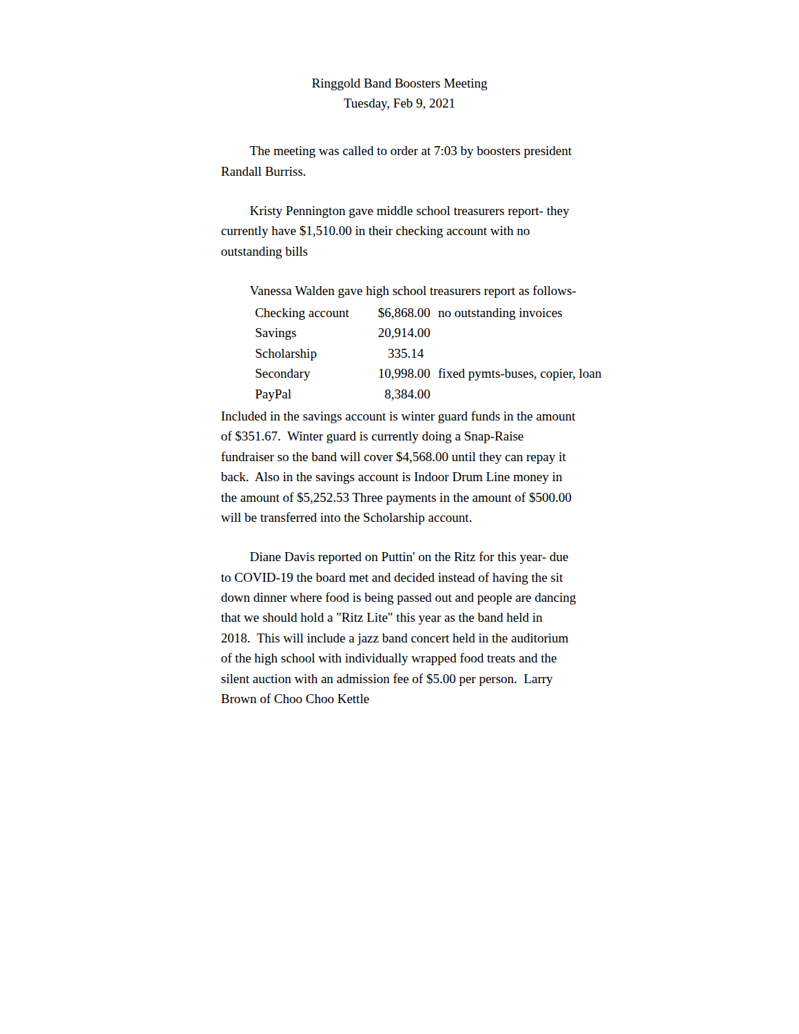Ringgold Band Boosters Meeting Tuesday, Feb 9, 2021
The meeting was called to order at 7:03 by boosters president Randall Burriss.
Kristy Pennington gave middle school treasurers report- they currently have $1,510.00 in their checking account with no outstanding bills
Vanessa Walden gave high school treasurers report as follows-
| Checking account | $6,868.00 | no outstanding invoices |
| Savings | 20,914.00 | |
| Scholarship | 335.14 | |
| Secondary | 10,998.00 | fixed pymts-buses, copier, loan |
| PayPal | 8,384.00 | |
Included in the savings account is winter guard funds in the amount of $351.67. Winter guard is currently doing a Snap-Raise fundraiser so the band will cover $4,568.00 until they can repay it back. Also in the savings account is Indoor Drum Line money in the amount of $5,252.53 Three payments in the amount of $500.00 will be transferred into the Scholarship account.
Diane Davis reported on Puttin' on the Ritz for this year- due to COVID-19 the board met and decided instead of having the sit down dinner where food is being passed out and people are dancing that we should hold a "Ritz Lite" this year as the band held in 2018. This will include a jazz band concert held in the auditorium of the high school with individually wrapped food treats and the silent auction with an admission fee of $5.00 per person. Larry Brown of Choo Choo Kettle